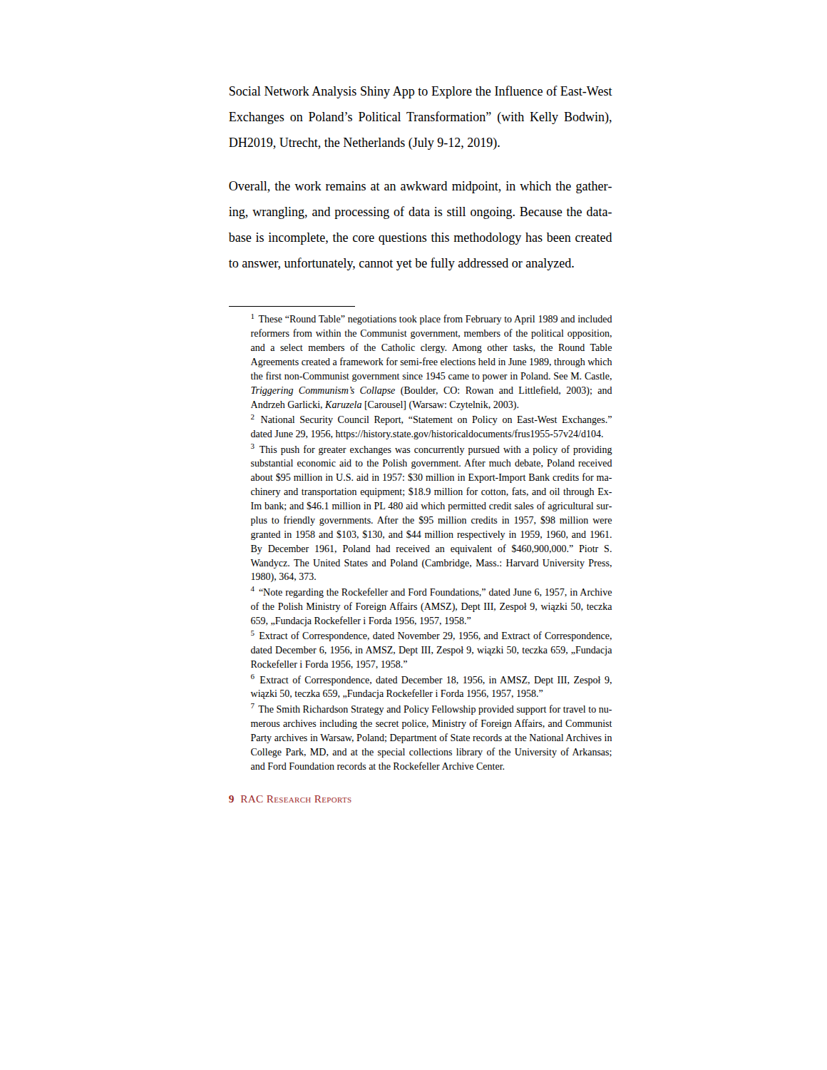Social Network Analysis Shiny App to Explore the Influence of East-West Exchanges on Poland’s Political Transformation” (with Kelly Bodwin), DH2019, Utrecht, the Netherlands (July 9-12, 2019).
Overall, the work remains at an awkward midpoint, in which the gathering, wrangling, and processing of data is still ongoing. Because the database is incomplete, the core questions this methodology has been created to answer, unfortunately, cannot yet be fully addressed or analyzed.
1 These “Round Table” negotiations took place from February to April 1989 and included reformers from within the Communist government, members of the political opposition, and a select members of the Catholic clergy. Among other tasks, the Round Table Agreements created a framework for semi-free elections held in June 1989, through which the first non-Communist government since 1945 came to power in Poland. See M. Castle, Triggering Communism’s Collapse (Boulder, CO: Rowan and Littlefield, 2003); and Andrzeh Garlicki, Karuzela [Carousel] (Warsaw: Czytelnik, 2003).
2 National Security Council Report, “Statement on Policy on East-West Exchanges.” dated June 29, 1956, https://history.state.gov/historicaldocuments/frus1955-57v24/d104.
3 This push for greater exchanges was concurrently pursued with a policy of providing substantial economic aid to the Polish government. After much debate, Poland received about $95 million in U.S. aid in 1957: $30 million in Export-Import Bank credits for machinery and transportation equipment; $18.9 million for cotton, fats, and oil through Ex-Im bank; and $46.1 million in PL 480 aid which permitted credit sales of agricultural surplus to friendly governments. After the $95 million credits in 1957, $98 million were granted in 1958 and $103, $130, and $44 million respectively in 1959, 1960, and 1961. By December 1961, Poland had received an equivalent of $460,900,000.” Piotr S. Wandycz. The United States and Poland (Cambridge, Mass.: Harvard University Press, 1980), 364, 373.
4 “Note regarding the Rockefeller and Ford Foundations,” dated June 6, 1957, in Archive of the Polish Ministry of Foreign Affairs (AMSZ), Dept III, Zespoł 9, wiązki 50, teczka 659, „Fundacja Rockefeller i Forda 1956, 1957, 1958.”
5 Extract of Correspondence, dated November 29, 1956, and Extract of Correspondence, dated December 6, 1956, in AMSZ, Dept III, Zespoł 9, wiązki 50, teczka 659, „Fundacja Rockefeller i Forda 1956, 1957, 1958.”
6 Extract of Correspondence, dated December 18, 1956, in AMSZ, Dept III, Zespoł 9, wiązki 50, teczka 659, „Fundacja Rockefeller i Forda 1956, 1957, 1958.”
7 The Smith Richardson Strategy and Policy Fellowship provided support for travel to numerous archives including the secret police, Ministry of Foreign Affairs, and Communist Party archives in Warsaw, Poland; Department of State records at the National Archives in College Park, MD, and at the special collections library of the University of Arkansas; and Ford Foundation records at the Rockefeller Archive Center.
9 RAC Research Reports